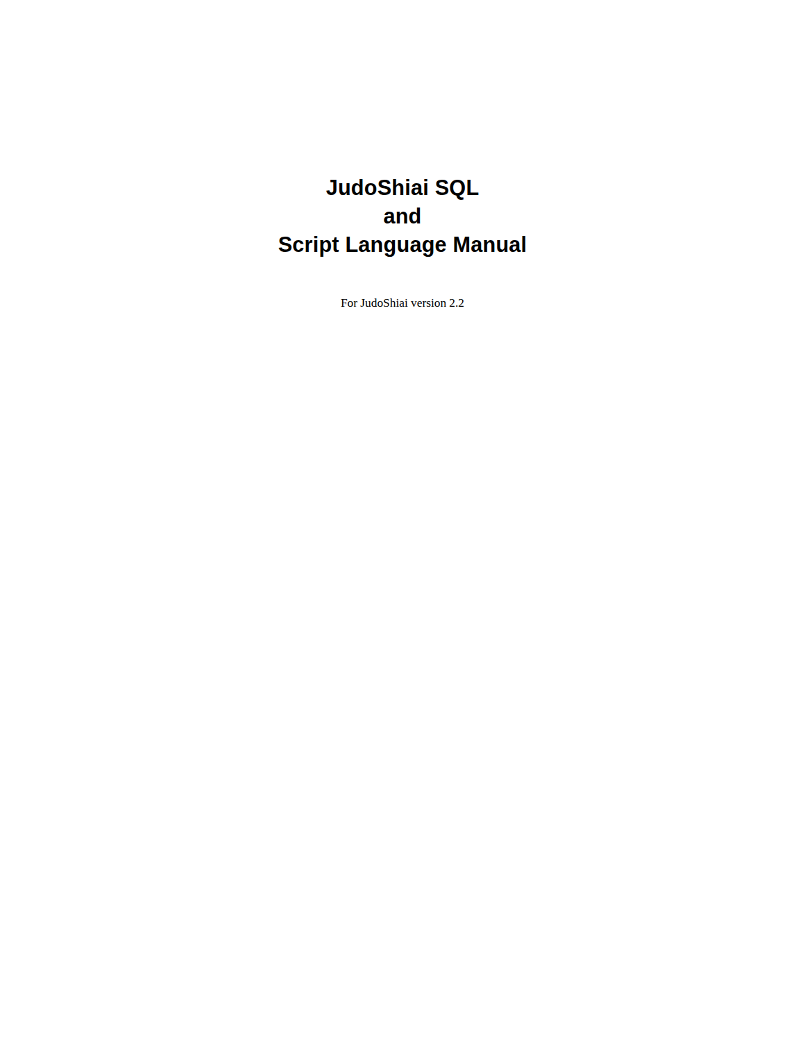JudoShiai SQL and Script Language Manual
For JudoShiai version 2.2